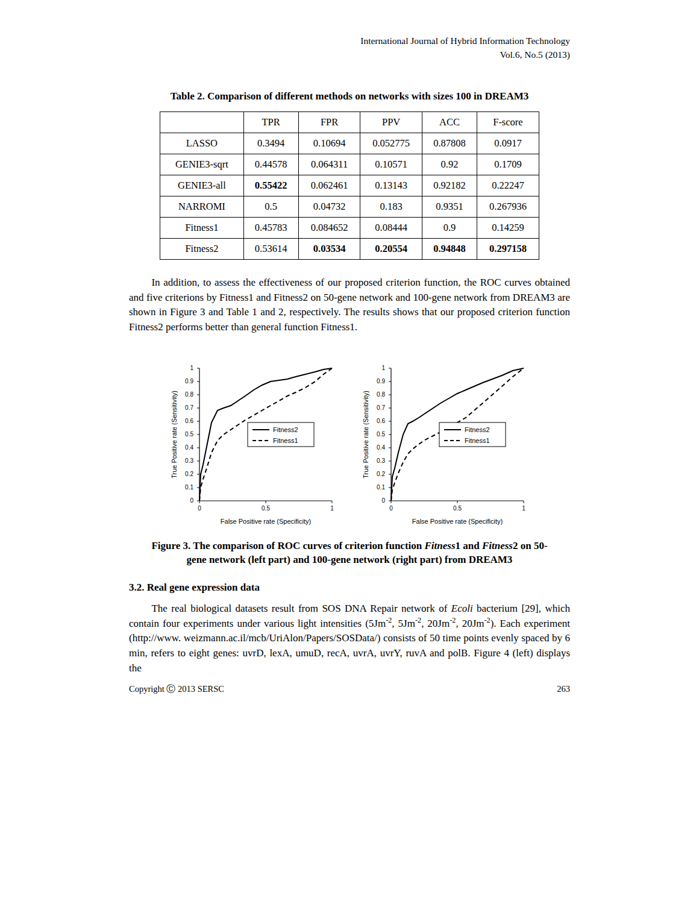International Journal of Hybrid Information Technology
Vol.6, No.5 (2013)
Table 2. Comparison of different methods on networks with sizes 100 in DREAM3
| | TPR | FPR | PPV | ACC | F-score |
| LASSO | 0.3494 | 0.10694 | 0.052775 | 0.87808 | 0.0917 |
| GENIE3-sqrt | 0.44578 | 0.064311 | 0.10571 | 0.92 | 0.1709 |
| GENIE3-all | 0.55422 | 0.062461 | 0.13143 | 0.92182 | 0.22247 |
| NARROMI | 0.5 | 0.04732 | 0.183 | 0.9351 | 0.267936 |
| Fitness1 | 0.45783 | 0.084652 | 0.08444 | 0.9 | 0.14259 |
| Fitness2 | 0.53614 | 0.03534 | 0.20554 | 0.94848 | 0.297158 |
In addition, to assess the effectiveness of our proposed criterion function, the ROC curves obtained and five criterions by Fitness1 and Fitness2 on 50-gene network and 100-gene network from DREAM3 are shown in Figure 3 and Table 1 and 2, respectively. The results shows that our proposed criterion function Fitness2 performs better than general function Fitness1.
0 0.1 0.2 0.3 0.4 0.5 0.6 0.7 0.8 0.9 1 0 0.5 1 Fitness2 Fitness1 False Positive rate (Specificity) True Positive rate (Sensitivity) 0 0.1 0.2 0.3 0.4 0.5 0.6 0.7 0.8 0.9 1 0 0.5 1 Fitness2 Fitness1 False Positive rate (Specificity) True Positive rate (Sensitivity)
Figure 3. The comparison of ROC curves of criterion function Fitness1 and Fitness2 on 50-gene network (left part) and 100-gene network (right part) from DREAM3
3.2. Real gene expression data
The real biological datasets result from SOS DNA Repair network of Ecoli bacterium [29], which contain four experiments under various light intensities (5Jm-2, 5Jm-2, 20Jm-2, 20Jm-2). Each experiment (http://www. weizmann.ac.il/mcb/UriAlon/Papers/SOSData/) consists of 50 time points evenly spaced by 6 min, refers to eight genes: uvrD, lexA, umuD, recA, uvrA, uvrY, ruvA and polB. Figure 4 (left) displays the
Copyright Ⓒ 2013 SERSC 263